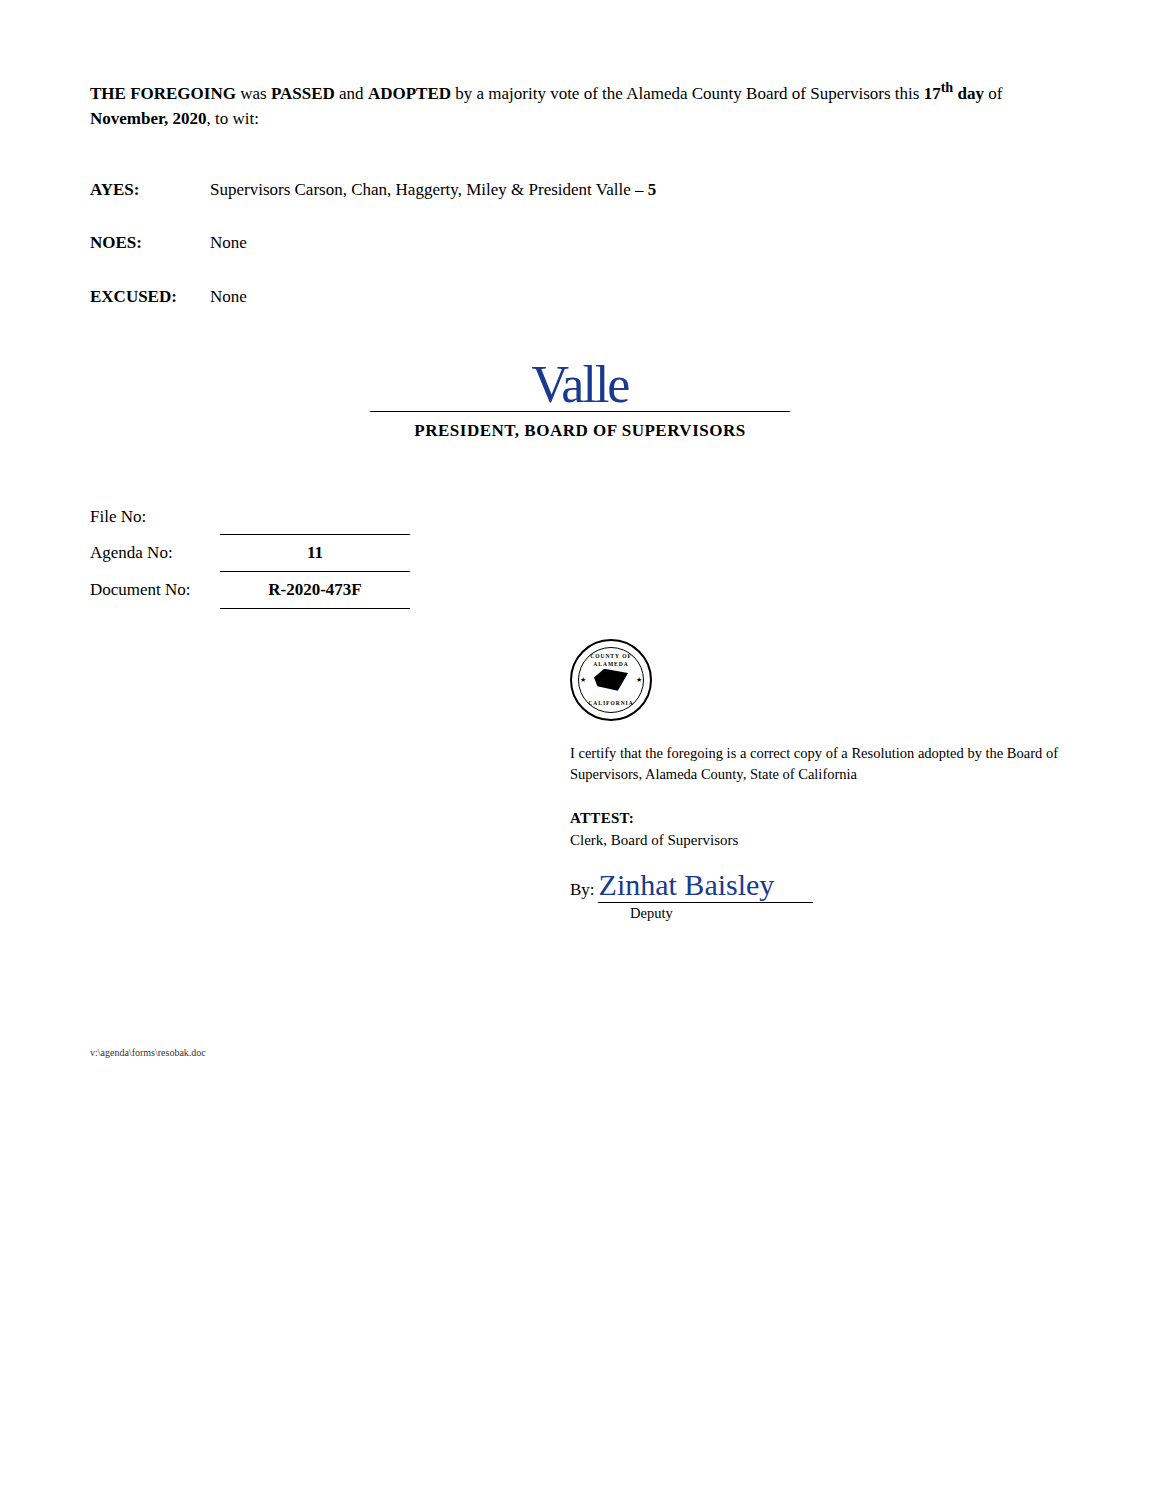THE FOREGOING was PASSED and ADOPTED by a majority vote of the Alameda County Board of Supervisors this 17th day of November, 2020, to wit:
AYES: Supervisors Carson, Chan, Haggerty, Miley & President Valle – 5
NOES: None
EXCUSED: None
Valle
PRESIDENT, BOARD OF SUPERVISORS
File No:
Agenda No: 11
Document No: R-2020-473F
COUNTY OF ALAMEDA
★
★
CALIFORNIA
I certify that the foregoing is a correct copy of a Resolution adopted by the Board of Supervisors, Alameda County, State of California
ATTEST:
Clerk, Board of Supervisors
By: Zinhat Baisley
Deputy
v:\agenda\forms\resobak.doc